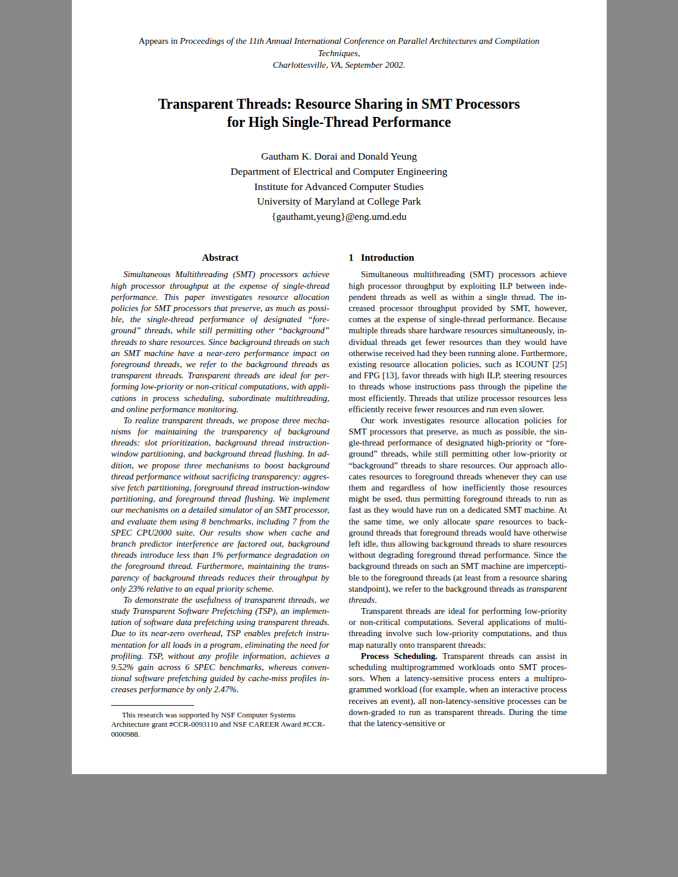Appears in Proceedings of the 11th Annual International Conference on Parallel Architectures and Compilation Techniques,
Charlottesville, VA, September 2002.
Transparent Threads: Resource Sharing in SMT Processors
for High Single-Thread Performance
Gautham K. Dorai and Donald Yeung
Department of Electrical and Computer Engineering
Institute for Advanced Computer Studies
University of Maryland at College Park
{gauthamt,yeung}@eng.umd.edu
Abstract
Simultaneous Multithreading (SMT) processors achieve high processor throughput at the expense of single-thread performance. This paper investigates resource allocation policies for SMT processors that preserve, as much as possible, the single-thread performance of designated “foreground” threads, while still permitting other “background” threads to share resources. Since background threads on such an SMT machine have a near-zero performance impact on foreground threads, we refer to the background threads as transparent threads. Transparent threads are ideal for performing low-priority or non-critical computations, with applications in process scheduling, subordinate multithreading, and online performance monitoring.
To realize transparent threads, we propose three mechanisms for maintaining the transparency of background threads: slot prioritization, background thread instruction-window partitioning, and background thread flushing. In addition, we propose three mechanisms to boost background thread performance without sacrificing transparency: aggressive fetch partitioning, foreground thread instruction-window partitioning, and foreground thread flushing. We implement our mechanisms on a detailed simulator of an SMT processor, and evaluate them using 8 benchmarks, including 7 from the SPEC CPU2000 suite. Our results show when cache and branch predictor interference are factored out, background threads introduce less than 1% performance degradation on the foreground thread. Furthermore, maintaining the transparency of background threads reduces their throughput by only 23% relative to an equal priority scheme.
To demonstrate the usefulness of transparent threads, we study Transparent Software Prefetching (TSP), an implementation of software data prefetching using transparent threads. Due to its near-zero overhead, TSP enables prefetch instrumentation for all loads in a program, eliminating the need for profiling. TSP, without any profile information, achieves a 9.52% gain across 6 SPEC benchmarks, whereas conventional software prefetching guided by cache-miss profiles increases performance by only 2.47%.
This research was supported by NSF Computer Systems Architecture grant #CCR-0093110 and NSF CAREER Award #CCR-0000988.
1 Introduction
Simultaneous multithreading (SMT) processors achieve high processor throughput by exploiting ILP between independent threads as well as within a single thread. The increased processor throughput provided by SMT, however, comes at the expense of single-thread performance. Because multiple threads share hardware resources simultaneously, individual threads get fewer resources than they would have otherwise received had they been running alone. Furthermore, existing resource allocation policies, such as ICOUNT [25] and FPG [13], favor threads with high ILP, steering resources to threads whose instructions pass through the pipeline the most efficiently. Threads that utilize processor resources less efficiently receive fewer resources and run even slower.
Our work investigates resource allocation policies for SMT processors that preserve, as much as possible, the single-thread performance of designated high-priority or “foreground” threads, while still permitting other low-priority or “background” threads to share resources. Our approach allocates resources to foreground threads whenever they can use them and regardless of how inefficiently those resources might be used, thus permitting foreground threads to run as fast as they would have run on a dedicated SMT machine. At the same time, we only allocate spare resources to background threads that foreground threads would have otherwise left idle, thus allowing background threads to share resources without degrading foreground thread performance. Since the background threads on such an SMT machine are imperceptible to the foreground threads (at least from a resource sharing standpoint), we refer to the background threads as transparent threads.
Transparent threads are ideal for performing low-priority or non-critical computations. Several applications of multithreading involve such low-priority computations, and thus map naturally onto transparent threads:
Process Scheduling. Transparent threads can assist in scheduling multiprogrammed workloads onto SMT processors. When a latency-sensitive process enters a multiprogrammed workload (for example, when an interactive process receives an event), all non-latency-sensitive processes can be down-graded to run as transparent threads. During the time that the latency-sensitive or